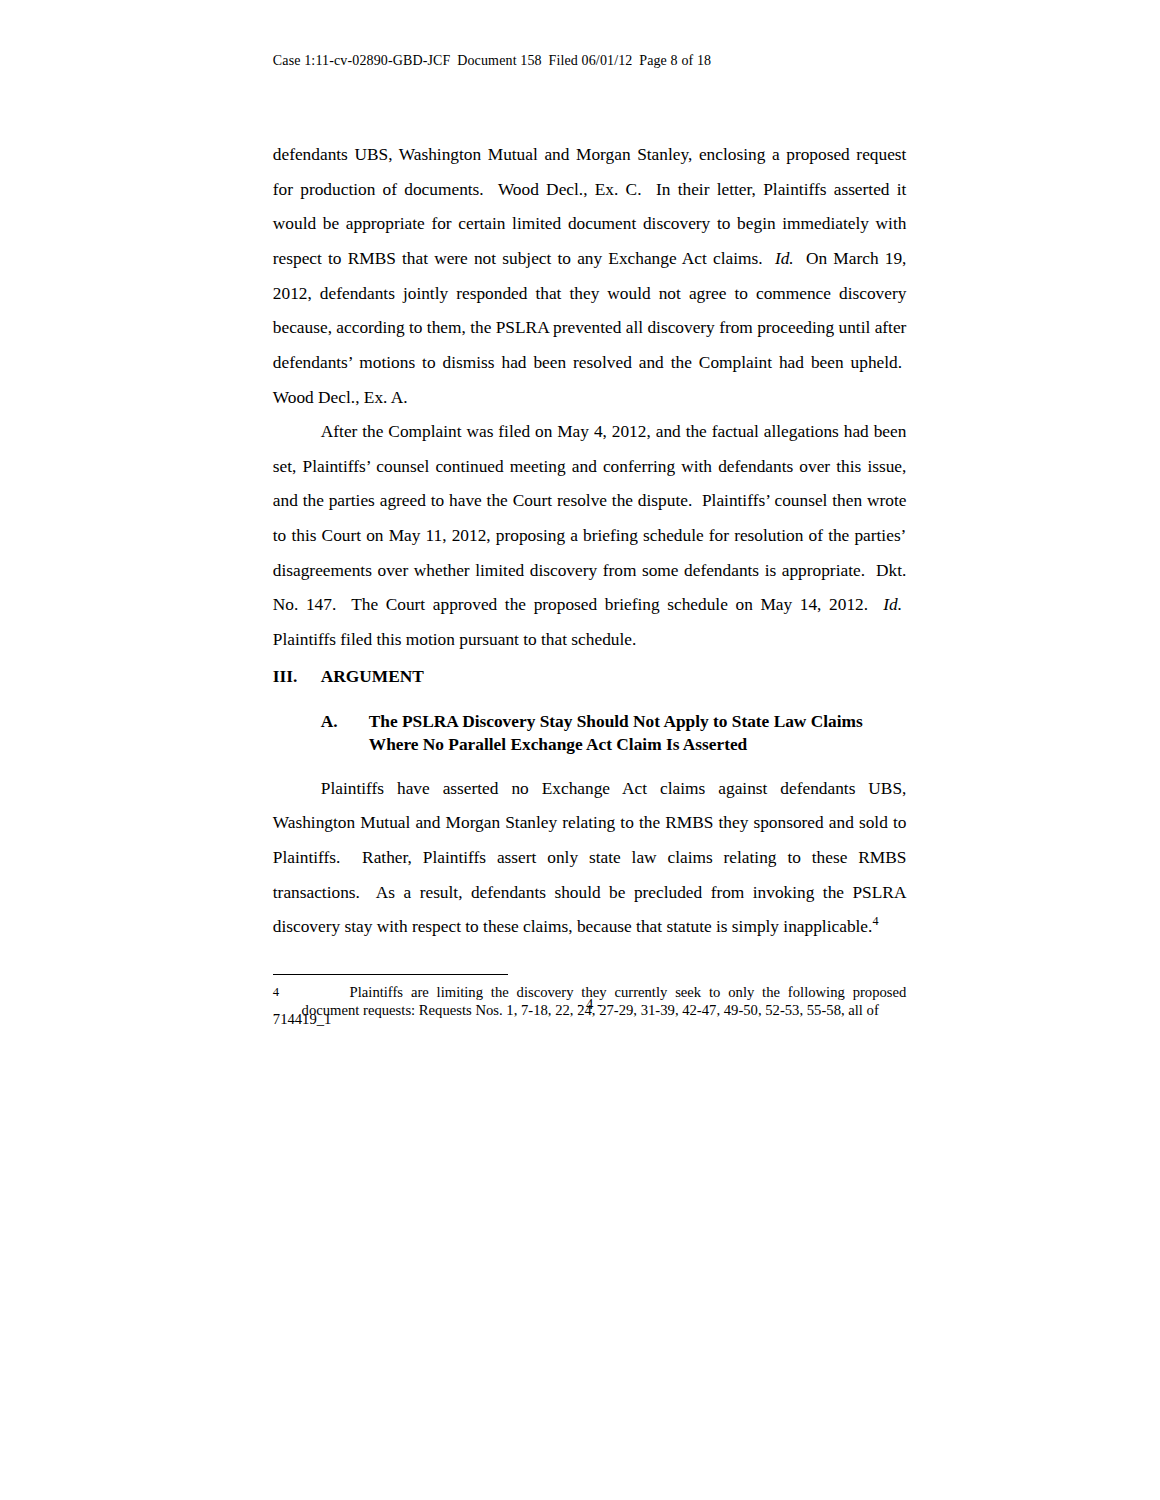Case 1:11-cv-02890-GBD-JCF Document 158 Filed 06/01/12 Page 8 of 18
defendants UBS, Washington Mutual and Morgan Stanley, enclosing a proposed request for production of documents. Wood Decl., Ex. C. In their letter, Plaintiffs asserted it would be appropriate for certain limited document discovery to begin immediately with respect to RMBS that were not subject to any Exchange Act claims. Id. On March 19, 2012, defendants jointly responded that they would not agree to commence discovery because, according to them, the PSLRA prevented all discovery from proceeding until after defendants’ motions to dismiss had been resolved and the Complaint had been upheld. Wood Decl., Ex. A.
After the Complaint was filed on May 4, 2012, and the factual allegations had been set, Plaintiffs’ counsel continued meeting and conferring with defendants over this issue, and the parties agreed to have the Court resolve the dispute. Plaintiffs’ counsel then wrote to this Court on May 11, 2012, proposing a briefing schedule for resolution of the parties’ disagreements over whether limited discovery from some defendants is appropriate. Dkt. No. 147. The Court approved the proposed briefing schedule on May 14, 2012. Id. Plaintiffs filed this motion pursuant to that schedule.
III.
ARGUMENT
A.
The PSLRA Discovery Stay Should Not Apply to State Law Claims
Where No Parallel Exchange Act Claim Is Asserted
Plaintiffs have asserted no Exchange Act claims against defendants UBS, Washington Mutual and Morgan Stanley relating to the RMBS they sponsored and sold to Plaintiffs. Rather, Plaintiffs assert only state law claims relating to these RMBS transactions. As a result, defendants should be precluded from invoking the PSLRA discovery stay with respect to these claims, because that statute is simply inapplicable.4
4
Plaintiffs are limiting the discovery they currently seek to only the following proposed document requests: Requests Nos. 1, 7-18, 22, 24, 27-29, 31-39, 42-47, 49-50, 52-53, 55-58, all of
714419_1
- 4 -